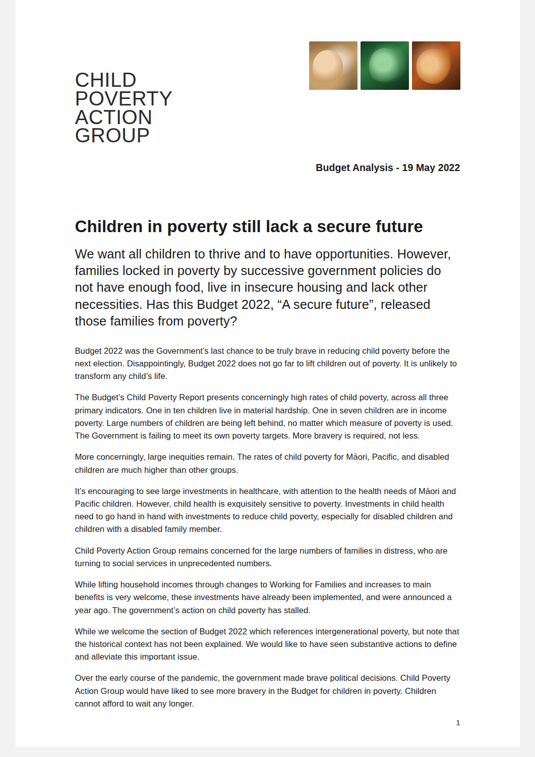CHiLD POVERTY ACTION GROUP
Budget Analysis - 19 May 2022
Children in poverty still lack a secure future
We want all children to thrive and to have opportunities. However, families locked in poverty by successive government policies do not have enough food, live in insecure housing and lack other necessities. Has this Budget 2022, “A secure future”, released those families from poverty?
Budget 2022 was the Government’s last chance to be truly brave in reducing child poverty before the next election. Disappointingly, Budget 2022 does not go far to lift children out of poverty. It is unlikely to transform any child’s life.
The Budget’s Child Poverty Report presents concerningly high rates of child poverty, across all three primary indicators. One in ten children live in material hardship. One in seven children are in income poverty. Large numbers of children are being left behind, no matter which measure of poverty is used. The Government is failing to meet its own poverty targets. More bravery is required, not less.
More concerningly, large inequities remain. The rates of child poverty for Māori, Pacific, and disabled children are much higher than other groups.
It’s encouraging to see large investments in healthcare, with attention to the health needs of Māori and Pacific children. However, child health is exquisitely sensitive to poverty. Investments in child health need to go hand in hand with investments to reduce child poverty, especially for disabled children and children with a disabled family member.
Child Poverty Action Group remains concerned for the large numbers of families in distress, who are turning to social services in unprecedented numbers.
While lifting household incomes through changes to Working for Families and increases to main benefits is very welcome, these investments have already been implemented, and were announced a year ago. The government’s action on child poverty has stalled.
While we welcome the section of Budget 2022 which references intergenerational poverty, but note that the historical context has not been explained. We would like to have seen substantive actions to define and alleviate this important issue.
Over the early course of the pandemic, the government made brave political decisions. Child Poverty Action Group would have liked to see more bravery in the Budget for children in poverty. Children cannot afford to wait any longer.
1